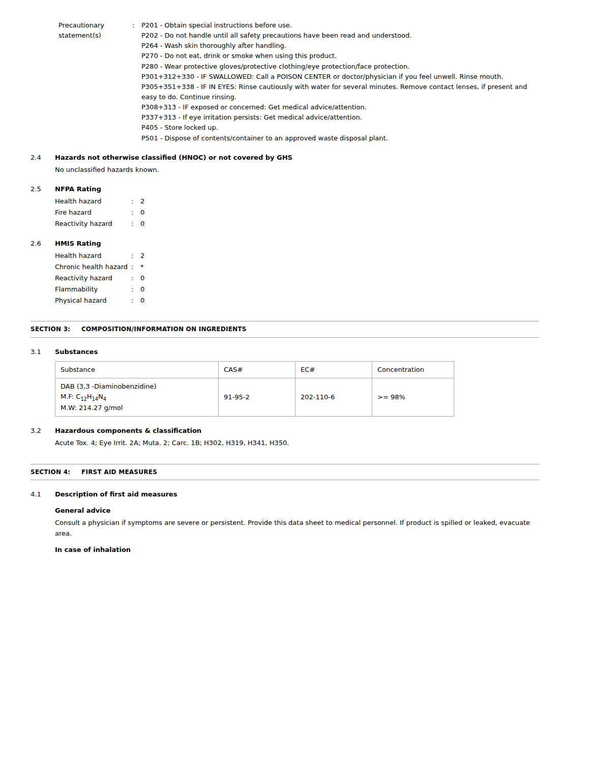Precautionary statement(s)
:
P201 - Obtain special instructions before use.
P202 - Do not handle until all safety precautions have been read and understood.
P264 - Wash skin thoroughly after handling.
P270 - Do not eat, drink or smoke when using this product.
P280 - Wear protective gloves/protective clothing/eye protection/face protection.
P301+312+330 - IF SWALLOWED: Call a POISON CENTER or doctor/physician if you feel unwell. Rinse mouth.
P305+351+338 - IF IN EYES: Rinse cautiously with water for several minutes. Remove contact lenses, if present and easy to do. Continue rinsing.
P308+313 - IF exposed or concerned: Get medical advice/attention.
P337+313 - If eye irritation persists: Get medical advice/attention.
P405 - Store locked up.
P501 - Dispose of contents/container to an approved waste disposal plant.
2.4 Hazards not otherwise classified (HNOC) or not covered by GHS
No unclassified hazards known.
2.5 NFPA Rating
Health hazard
:
2
Fire hazard
:
0
Reactivity hazard
:
0
2.6 HMIS Rating
Health hazard
:
2
Chronic health hazard
:
*
Reactivity hazard
:
0
Flammability
:
0
Physical hazard
:
0
SECTION 3: COMPOSITION/INFORMATION ON INGREDIENTS
3.1 Substances
| Substance | CAS# | EC# | Concentration |
| DAB (3,3 -Diaminobenzidine) M.F: C 12 H 14 N 4 M.W: 214.27 g/mol | 91-95-2 | 202-110-6 | >= 98% |
3.2 Hazardous components & classification
Acute Tox. 4; Eye Irrit. 2A; Muta. 2; Carc. 1B; H302, H319, H341, H350.
SECTION 4: FIRST AID MEASURES
4.1 Description of first aid measures
General advice
Consult a physician if symptoms are severe or persistent. Provide this data sheet to medical personnel. If product is spilled or leaked, evacuate area.
In case of inhalation